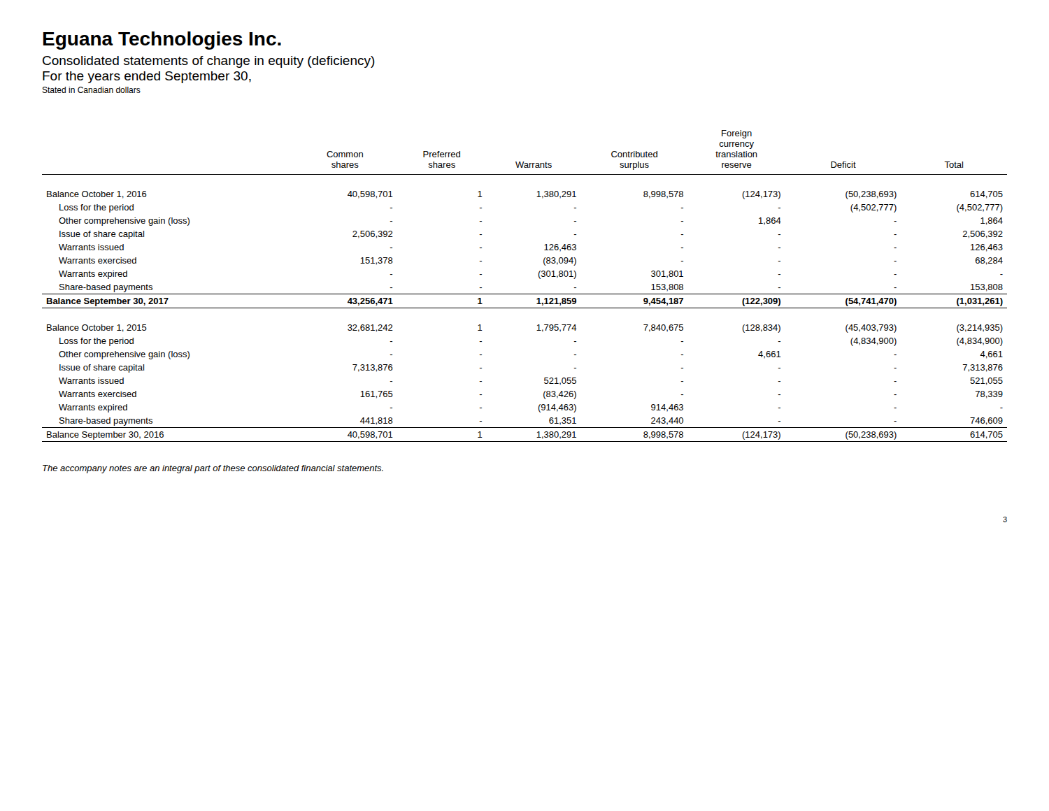Eguana Technologies Inc.
Consolidated statements of change in equity (deficiency)
For the years ended September 30,
Stated in Canadian dollars
| | Common shares | Preferred shares | Warrants | Contributed surplus | Foreign currency translation reserve | Deficit | Total |
| --- | --- | --- | --- | --- | --- | --- | --- |
| Balance October 1, 2016 | 40,598,701 | 1 | 1,380,291 | 8,998,578 | (124,173) | (50,238,693) | 614,705 |
| Loss for the period | - | - | - | - | - | (4,502,777) | (4,502,777) |
| Other comprehensive gain (loss) | - | - | - | - | 1,864 | - | 1,864 |
| Issue of share capital | 2,506,392 | - | - | - | - | - | 2,506,392 |
| Warrants issued | - | - | 126,463 | - | - | - | 126,463 |
| Warrants exercised | 151,378 | - | (83,094) | - | - | - | 68,284 |
| Warrants expired | - | - | (301,801) | 301,801 | - | - | - |
| Share-based payments | - | - | - | 153,808 | - | - | 153,808 |
| Balance September 30, 2017 | 43,256,471 | 1 | 1,121,859 | 9,454,187 | (122,309) | (54,741,470) | (1,031,261) |
| Balance October 1, 2015 | 32,681,242 | 1 | 1,795,774 | 7,840,675 | (128,834) | (45,403,793) | (3,214,935) |
| Loss for the period | - | - | - | - | - | (4,834,900) | (4,834,900) |
| Other comprehensive gain (loss) | - | - | - | - | 4,661 | - | 4,661 |
| Issue of share capital | 7,313,876 | - | - | - | - | - | 7,313,876 |
| Warrants issued | - | - | 521,055 | - | - | - | 521,055 |
| Warrants exercised | 161,765 | - | (83,426) | - | - | - | 78,339 |
| Warrants expired | - | - | (914,463) | 914,463 | - | - | - |
| Share-based payments | 441,818 | - | 61,351 | 243,440 | - | - | 746,609 |
| Balance September 30, 2016 | 40,598,701 | 1 | 1,380,291 | 8,998,578 | (124,173) | (50,238,693) | 614,705 |
The accompany notes are an integral part of these consolidated financial statements.
3